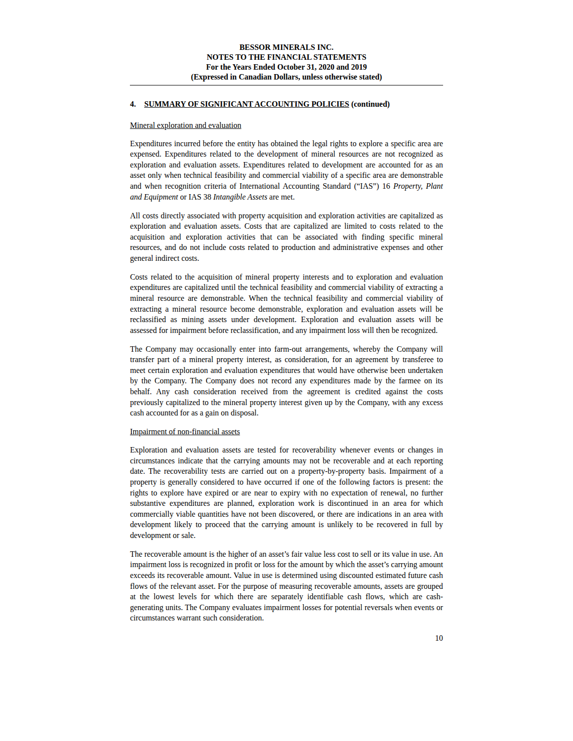BESSOR MINERALS INC. NOTES TO THE FINANCIAL STATEMENTS For the Years Ended October 31, 2020 and 2019 (Expressed in Canadian Dollars, unless otherwise stated)
4. SUMMARY OF SIGNIFICANT ACCOUNTING POLICIES (continued)
Mineral exploration and evaluation
Expenditures incurred before the entity has obtained the legal rights to explore a specific area are expensed. Expenditures related to the development of mineral resources are not recognized as exploration and evaluation assets. Expenditures related to development are accounted for as an asset only when technical feasibility and commercial viability of a specific area are demonstrable and when recognition criteria of International Accounting Standard (“IAS”) 16 Property, Plant and Equipment or IAS 38 Intangible Assets are met.
All costs directly associated with property acquisition and exploration activities are capitalized as exploration and evaluation assets. Costs that are capitalized are limited to costs related to the acquisition and exploration activities that can be associated with finding specific mineral resources, and do not include costs related to production and administrative expenses and other general indirect costs.
Costs related to the acquisition of mineral property interests and to exploration and evaluation expenditures are capitalized until the technical feasibility and commercial viability of extracting a mineral resource are demonstrable. When the technical feasibility and commercial viability of extracting a mineral resource become demonstrable, exploration and evaluation assets will be reclassified as mining assets under development. Exploration and evaluation assets will be assessed for impairment before reclassification, and any impairment loss will then be recognized.
The Company may occasionally enter into farm-out arrangements, whereby the Company will transfer part of a mineral property interest, as consideration, for an agreement by transferee to meet certain exploration and evaluation expenditures that would have otherwise been undertaken by the Company. The Company does not record any expenditures made by the farmee on its behalf. Any cash consideration received from the agreement is credited against the costs previously capitalized to the mineral property interest given up by the Company, with any excess cash accounted for as a gain on disposal.
Impairment of non-financial assets
Exploration and evaluation assets are tested for recoverability whenever events or changes in circumstances indicate that the carrying amounts may not be recoverable and at each reporting date. The recoverability tests are carried out on a property-by-property basis. Impairment of a property is generally considered to have occurred if one of the following factors is present: the rights to explore have expired or are near to expiry with no expectation of renewal, no further substantive expenditures are planned, exploration work is discontinued in an area for which commercially viable quantities have not been discovered, or there are indications in an area with development likely to proceed that the carrying amount is unlikely to be recovered in full by development or sale.
The recoverable amount is the higher of an asset’s fair value less cost to sell or its value in use. An impairment loss is recognized in profit or loss for the amount by which the asset’s carrying amount exceeds its recoverable amount. Value in use is determined using discounted estimated future cash flows of the relevant asset. For the purpose of measuring recoverable amounts, assets are grouped at the lowest levels for which there are separately identifiable cash flows, which are cash-generating units. The Company evaluates impairment losses for potential reversals when events or circumstances warrant such consideration.
10